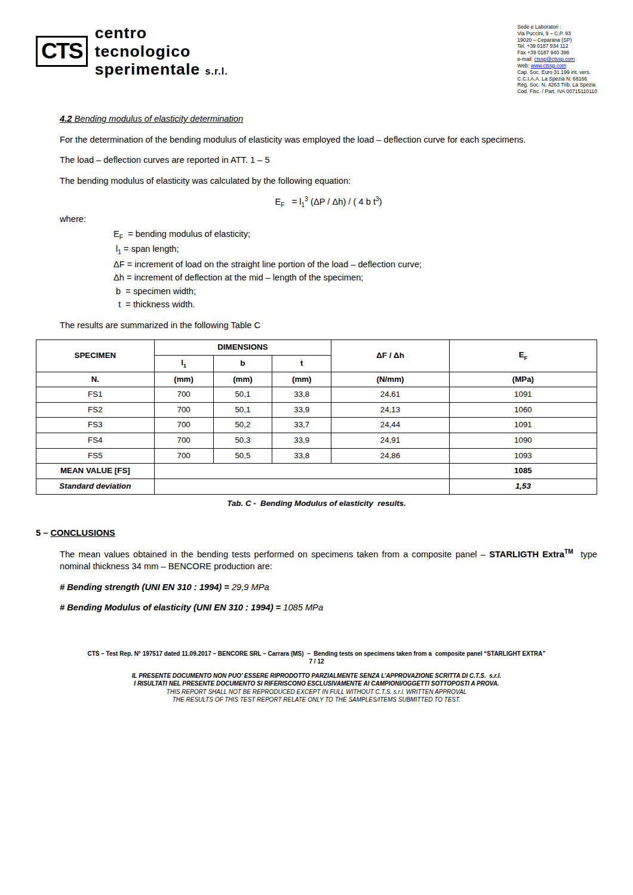CTS
centro
tecnologico
sperimentale s.r.l.
Sede e Laboratori :
Via Puccini, 9 – C.P. 93
19020 – Ceparana (SP)
Tel. +39 0187 934 112
Fax +39 0187 940 398
e-mail: ctssp@ctssp.com
Web: www.ctssp.com
Cap. Soc. Euro 31.199 int. vers.
C.C.I.A.A. La Spezia N: 68166
Reg. Soc. N. 4263 Trib. La Spezia
Cod. Fisc. / Part. IVA 00715110110
4.2 Bending modulus of elasticity determination
For the determination of the bending modulus of elasticity was employed the load – deflection curve for each specimens.
The load – deflection curves are reported in ATT. 1 – 5
The bending modulus of elasticity was calculated by the following equation:
EF = l13 (ΔP / Δh) / ( 4 b t3)
where:
EF = bending modulus of elasticity;
l1 = span length;
ΔF = increment of load on the straight line portion of the load – deflection curve;
Δh = increment of deflection at the mid – length of the specimen;
b = specimen width;
t = thickness width.
The results are summarized in the following Table C
| SPECIMEN | DIMENSIONS | ΔF / Δh | E F |
| --- | --- | --- | --- |
| l 1 | b | t |
| N. | (mm) | (mm) | (mm) | (N/mm) | (MPa) |
| FS1 | 700 | 50,1 | 33,8 | 24,61 | 1091 |
| FS2 | 700 | 50,1 | 33,9 | 24,13 | 1060 |
| FS3 | 700 | 50,2 | 33,7 | 24,44 | 1091 |
| FS4 | 700 | 50,3 | 33,9 | 24,91 | 1090 |
| FS5 | 700 | 50,5 | 33,8 | 24,86 | 1093 |
| MEAN VALUE [FS] | | 1085 |
| Standard deviation | | 1,53 |
Tab. C - Bending Modulus of elasticity results.
5 – CONCLUSIONS
The mean values obtained in the bending tests performed on specimens taken from a composite panel – STARLIGTH ExtraTM type nominal thickness 34 mm – BENCORE production are:
# Bending strength (UNI EN 310 : 1994) = 29,9 MPa
# Bending Modulus of elasticity (UNI EN 310 : 1994) = 1085 MPa
CTS – Test Rep. N° 197517 dated 11.09.2017 – BENCORE SRL – Carrara (MS) – Bending tests on specimens taken from a composite panel “STARLIGHT EXTRA”
7 / 12
IL PRESENTE DOCUMENTO NON PUO’ ESSERE RIPRODOTTO PARZIALMENTE SENZA L’APPROVAZIONE SCRITTA DI C.T.S. s.r.l.
I RISULTATI NEL PRESENTE DOCUMENTO SI RIFERISCONO ESCLUSIVAMENTE AI CAMPIONI/OGGETTI SOTTOPOSTI A PROVA.
THIS REPORT SHALL NOT BE REPRODUCED EXCEPT IN FULL WITHOUT C.T.S. s.r.l. WRITTEN APPROVAL
THE RESULTS OF THIS TEST REPORT RELATE ONLY TO THE SAMPLES/ITEMS SUBMITTED TO TEST.